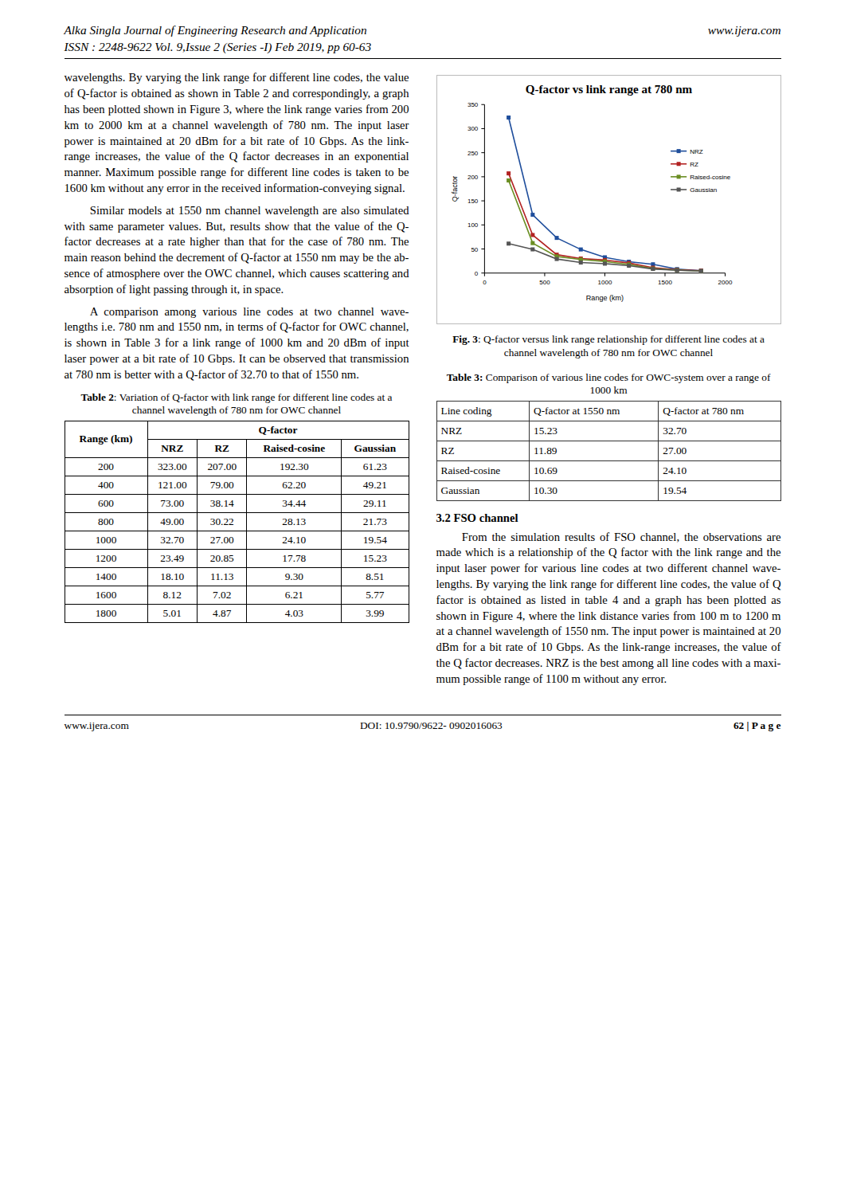Alka Singla Journal of Engineering Research and Application
www.ijera.com
ISSN : 2248-9622 Vol. 9,Issue 2 (Series -I) Feb 2019, pp 60-63
wavelengths. By varying the link range for different line codes, the value of Q-factor is obtained as shown in Table 2 and correspondingly, a graph has been plotted shown in Figure 3, where the link range varies from 200 km to 2000 km at a channel wavelength of 780 nm. The input laser power is maintained at 20 dBm for a bit rate of 10 Gbps. As the link-range increases, the value of the Q factor decreases in an exponential manner. Maximum possible range for different line codes is taken to be 1600 km without any error in the received information-conveying signal.
Similar models at 1550 nm channel wavelength are also simulated with same parameter values. But, results show that the value of the Q-factor decreases at a rate higher than that for the case of 780 nm. The main reason behind the decrement of Q-factor at 1550 nm may be the absence of atmosphere over the OWC channel, which causes scattering and absorption of light passing through it, in space.
A comparison among various line codes at two channel wavelengths i.e. 780 nm and 1550 nm, in terms of Q-factor for OWC channel, is shown in Table 3 for a link range of 1000 km and 20 dBm of input laser power at a bit rate of 10 Gbps. It can be observed that transmission at 780 nm is better with a Q-factor of 32.70 to that of 1550 nm.
Table 2: Variation of Q-factor with link range for different line codes at a channel wavelength of 780 nm for OWC channel
| Range (km) | Q-factor |
| --- | --- |
| NRZ | RZ | Raised-cosine | Gaussian |
| 200 | 323.00 | 207.00 | 192.30 | 61.23 |
| 400 | 121.00 | 79.00 | 62.20 | 49.21 |
| 600 | 73.00 | 38.14 | 34.44 | 29.11 |
| 800 | 49.00 | 30.22 | 28.13 | 21.73 |
| 1000 | 32.70 | 27.00 | 24.10 | 19.54 |
| 1200 | 23.49 | 20.85 | 17.78 | 15.23 |
| 1400 | 18.10 | 11.13 | 9.30 | 8.51 |
| 1600 | 8.12 | 7.02 | 6.21 | 5.77 |
| 1800 | 5.01 | 4.87 | 4.03 | 3.99 |
Q-factor vs link range at 780 nm 0 50 100 150 200 250 300 350 0 500 1000 1500 2000 Range (km) Q-factor NRZ RZ Raised-cosine Gaussian
Fig. 3: Q-factor versus link range relationship for different line codes at a channel wavelength of 780 nm for OWC channel
Table 3: Comparison of various line codes for OWC-system over a range of 1000 km
| Line coding | Q-factor at 1550 nm | Q-factor at 780 nm |
| --- | --- | --- |
| NRZ | 15.23 | 32.70 |
| RZ | 11.89 | 27.00 |
| Raised-cosine | 10.69 | 24.10 |
| Gaussian | 10.30 | 19.54 |
3.2 FSO channel
From the simulation results of FSO channel, the observations are made which is a relationship of the Q factor with the link range and the input laser power for various line codes at two different channel wavelengths. By varying the link range for different line codes, the value of Q factor is obtained as listed in table 4 and a graph has been plotted as shown in Figure 4, where the link distance varies from 100 m to 1200 m at a channel wavelength of 1550 nm. The input power is maintained at 20 dBm for a bit rate of 10 Gbps. As the link-range increases, the value of the Q factor decreases. NRZ is the best among all line codes with a maximum possible range of 1100 m without any error.
www.ijera.com
DOI: 10.9790/9622- 0902016063
62 | P a g e